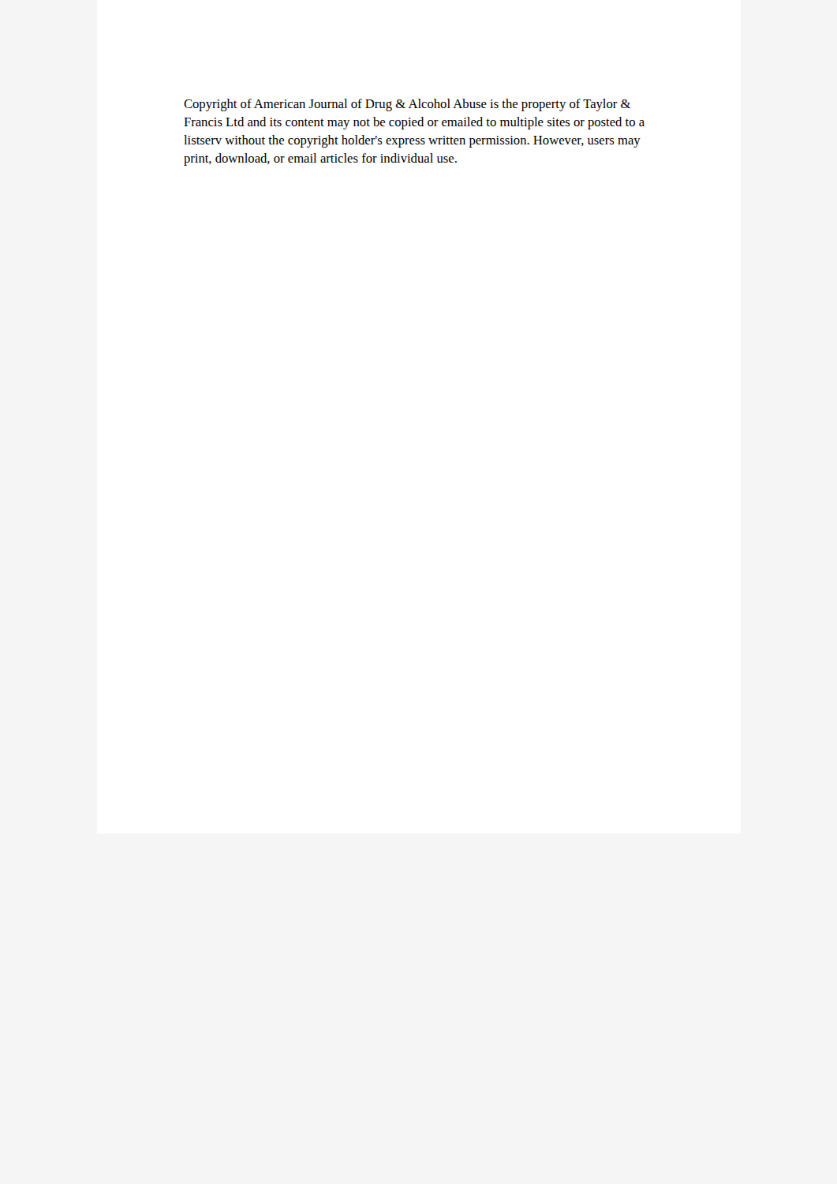Copyright of American Journal of Drug & Alcohol Abuse is the property of Taylor & Francis Ltd and its content may not be copied or emailed to multiple sites or posted to a listserv without the copyright holder's express written permission. However, users may print, download, or email articles for individual use.